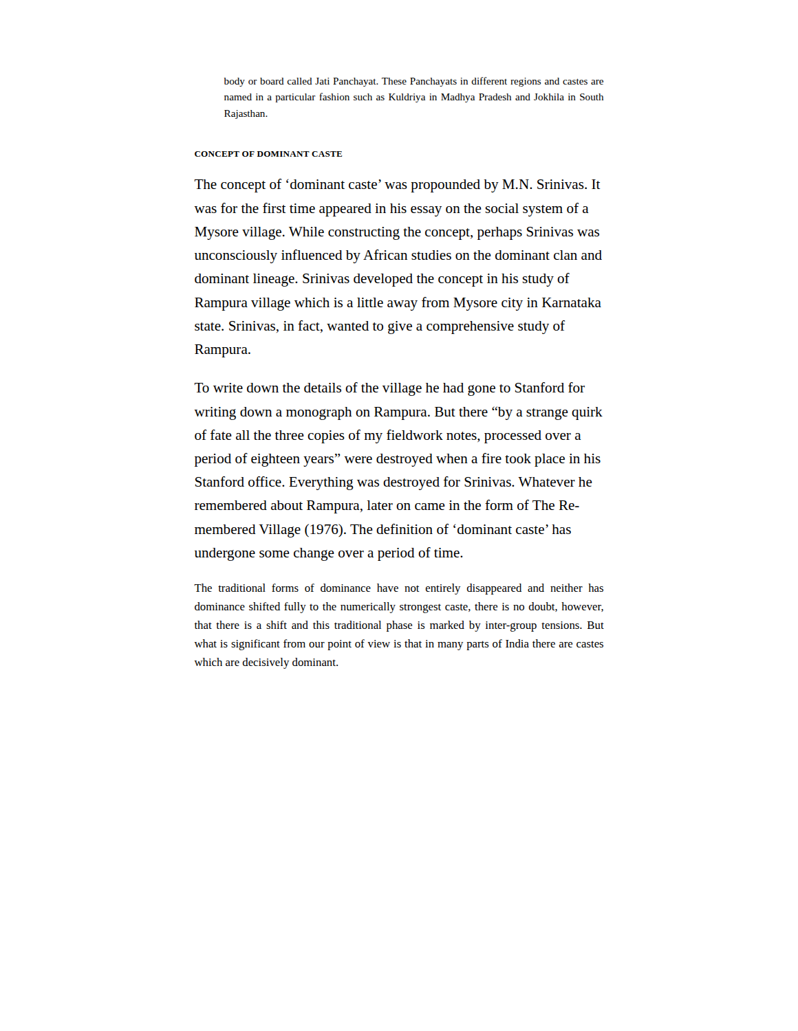body or board called Jati Panchayat. These Panchayats in different regions and castes are named in a particular fashion such as Kuldriya in Madhya Pradesh and Jokhila in South Rajasthan.
Concept of Dominant Caste
The concept of ‘dominant caste’ was propounded by M.N. Srinivas. It was for the first time appeared in his essay on the social system of a Mysore village. While constructing the concept, perhaps Srinivas was unconsciously influenced by African studies on the dominant clan and dominant lineage. Srinivas developed the concept in his study of Rampura village which is a little away from Mysore city in Karnataka state. Srinivas, in fact, wanted to give a comprehensive study of Rampura.
To write down the details of the village he had gone to Stanford for writing down a monograph on Rampura. But there “by a strange quirk of fate all the three copies of my fieldwork notes, processed over a period of eighteen years” were destroyed when a fire took place in his Stanford office. Everything was destroyed for Srinivas. Whatever he remembered about Rampura, later on came in the form of The Re-membered Village (1976). The definition of ‘dominant caste’ has undergone some change over a period of time.
The traditional forms of dominance have not entirely disappeared and neither has dominance shifted fully to the numerically strongest caste, there is no doubt, however, that there is a shift and this traditional phase is marked by inter-group tensions. But what is significant from our point of view is that in many parts of India there are castes which are decisively dominant.